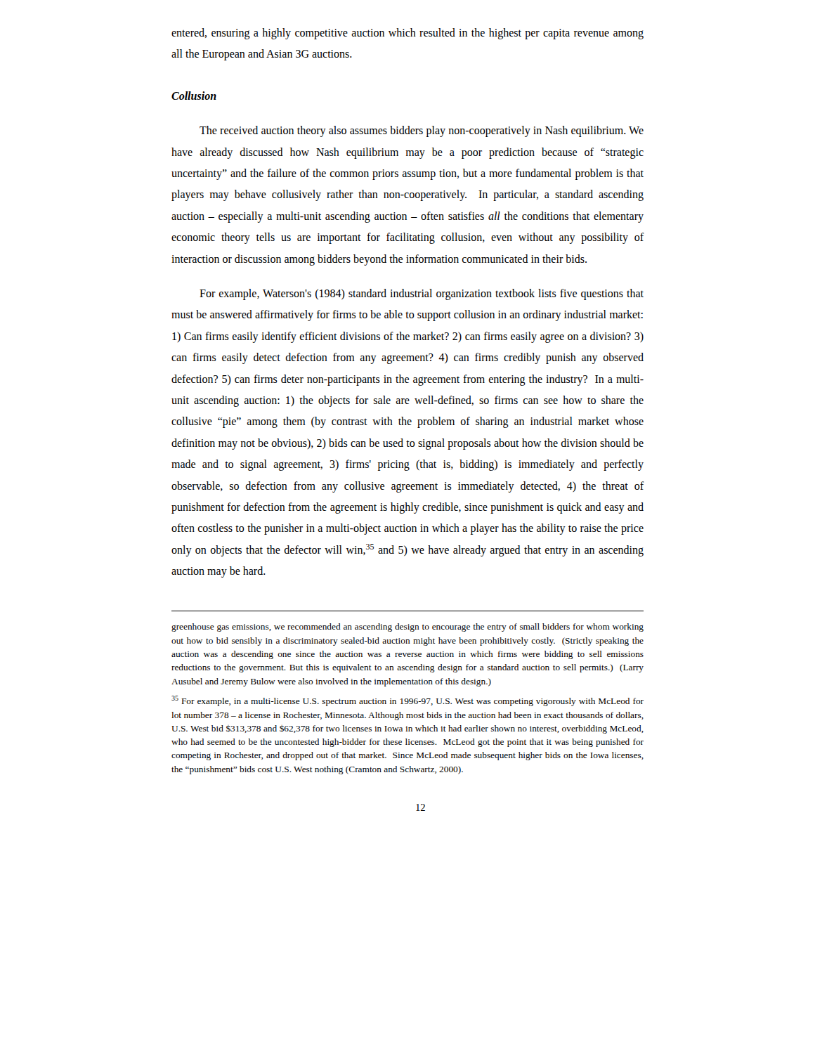entered, ensuring a highly competitive auction which resulted in the highest per capita revenue among all the European and Asian 3G auctions.
Collusion
The received auction theory also assumes bidders play non-cooperatively in Nash equilibrium. We have already discussed how Nash equilibrium may be a poor prediction because of “strategic uncertainty” and the failure of the common priors assump tion, but a more fundamental problem is that players may behave collusively rather than non-cooperatively. In particular, a standard ascending auction – especially a multi-unit ascending auction – often satisfies all the conditions that elementary economic theory tells us are important for facilitating collusion, even without any possibility of interaction or discussion among bidders beyond the information communicated in their bids.
For example, Waterson's (1984) standard industrial organization textbook lists five questions that must be answered affirmatively for firms to be able to support collusion in an ordinary industrial market: 1) Can firms easily identify efficient divisions of the market? 2) can firms easily agree on a division? 3) can firms easily detect defection from any agreement? 4) can firms credibly punish any observed defection? 5) can firms deter non-participants in the agreement from entering the industry? In a multi-unit ascending auction: 1) the objects for sale are well-defined, so firms can see how to share the collusive “pie” among them (by contrast with the problem of sharing an industrial market whose definition may not be obvious), 2) bids can be used to signal proposals about how the division should be made and to signal agreement, 3) firms' pricing (that is, bidding) is immediately and perfectly observable, so defection from any collusive agreement is immediately detected, 4) the threat of punishment for defection from the agreement is highly credible, since punishment is quick and easy and often costless to the punisher in a multi-object auction in which a player has the ability to raise the price only on objects that the defector will win,35 and 5) we have already argued that entry in an ascending auction may be hard.
greenhouse gas emissions, we recommended an ascending design to encourage the entry of small bidders for whom working out how to bid sensibly in a discriminatory sealed-bid auction might have been prohibitively costly. (Strictly speaking the auction was a descending one since the auction was a reverse auction in which firms were bidding to sell emissions reductions to the government. But this is equivalent to an ascending design for a standard auction to sell permits.) (Larry Ausubel and Jeremy Bulow were also involved in the implementation of this design.)
35 For example, in a multi-license U.S. spectrum auction in 1996-97, U.S. West was competing vigorously with McLeod for lot number 378 – a license in Rochester, Minnesota. Although most bids in the auction had been in exact thousands of dollars, U.S. West bid $313,378 and $62,378 for two licenses in Iowa in which it had earlier shown no interest, overbidding McLeod, who had seemed to be the uncontested high-bidder for these licenses. McLeod got the point that it was being punished for competing in Rochester, and dropped out of that market. Since McLeod made subsequent higher bids on the Iowa licenses, the “punishment” bids cost U.S. West nothing (Cramton and Schwartz, 2000).
12